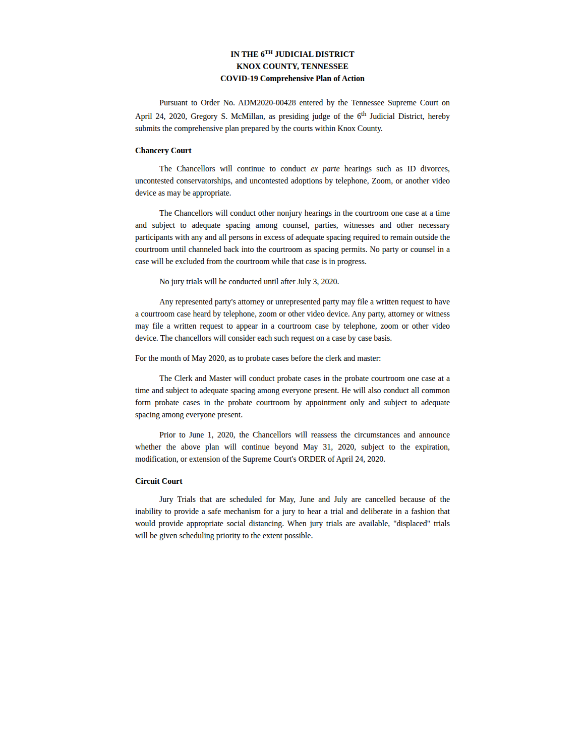IN THE 6TH JUDICIAL DISTRICT KNOX COUNTY, TENNESSEE COVID-19 Comprehensive Plan of Action
Pursuant to Order No. ADM2020-00428 entered by the Tennessee Supreme Court on April 24, 2020, Gregory S. McMillan, as presiding judge of the 6th Judicial District, hereby submits the comprehensive plan prepared by the courts within Knox County.
Chancery Court
The Chancellors will continue to conduct ex parte hearings such as ID divorces, uncontested conservatorships, and uncontested adoptions by telephone, Zoom, or another video device as may be appropriate.
The Chancellors will conduct other nonjury hearings in the courtroom one case at a time and subject to adequate spacing among counsel, parties, witnesses and other necessary participants with any and all persons in excess of adequate spacing required to remain outside the courtroom until channeled back into the courtroom as spacing permits. No party or counsel in a case will be excluded from the courtroom while that case is in progress.
No jury trials will be conducted until after July 3, 2020.
Any represented party's attorney or unrepresented party may file a written request to have a courtroom case heard by telephone, zoom or other video device. Any party, attorney or witness may file a written request to appear in a courtroom case by telephone, zoom or other video device. The chancellors will consider each such request on a case by case basis.
For the month of May 2020, as to probate cases before the clerk and master:
The Clerk and Master will conduct probate cases in the probate courtroom one case at a time and subject to adequate spacing among everyone present. He will also conduct all common form probate cases in the probate courtroom by appointment only and subject to adequate spacing among everyone present.
Prior to June 1, 2020, the Chancellors will reassess the circumstances and announce whether the above plan will continue beyond May 31, 2020, subject to the expiration, modification, or extension of the Supreme Court's ORDER of April 24, 2020.
Circuit Court
Jury Trials that are scheduled for May, June and July are cancelled because of the inability to provide a safe mechanism for a jury to hear a trial and deliberate in a fashion that would provide appropriate social distancing. When jury trials are available, "displaced" trials will be given scheduling priority to the extent possible.